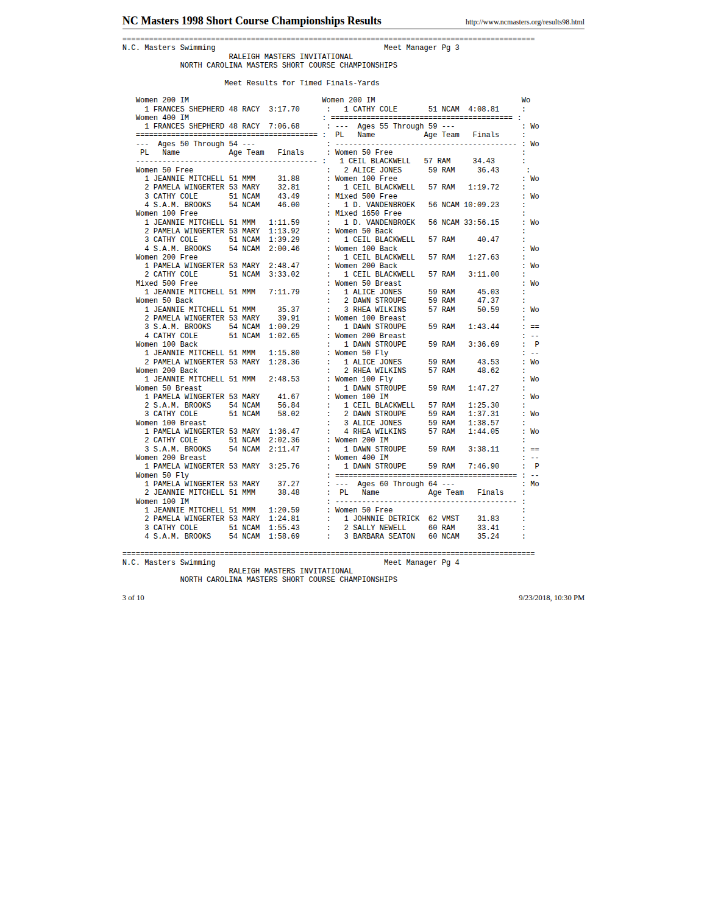NC Masters 1998 Short Course Championships Results http://www.ncmasters.org/results98.html
=============================================================================================
N.C. Masters Swimming                                      Meet Manager Pg 3
                        RALEIGH MASTERS INVITATIONAL
             NORTH CAROLINA MASTERS SHORT COURSE CHAMPIONSHIPS

                       Meet Results for Timed Finals-Yards

   Women 200 IM                              Women 200 IM                                 Wo
     1 FRANCES SHEPHERD 48 RACY  3:17.70      :   1 CATHY COLE       51 NCAM  4:08.81     :
   Women 400 IM                              : ========================================= :
     1 FRANCES SHEPHERD 48 RACY  7:06.68      : ---  Ages 55 Through 59 ---               : Wo
   ========================================= :  PL   Name           Age Team   Finals     :
   ---  Ages 50 Through 54 ---                : ----------------------------------------- : Wo
    PL   Name           Age Team   Finals     : Women 50 Free                             :
   ----------------------------------------- :   1 CEIL BLACKWELL   57 RAM     34.43      :
   Women 50 Free                              :   2 ALICE JONES      59 RAM     36.43      :
     1 JEANNIE MITCHELL 51 MMM     31.88      : Women 100 Free                            : Wo
     2 PAMELA WINGERTER 53 MARY    32.81      :   1 CEIL BLACKWELL   57 RAM   1:19.72     :
     3 CATHY COLE       51 NCAM    43.49      : Mixed 500 Free                            : Wo
     4 S.A.M. BROOKS    54 NCAM    46.00      :   1 D. VANDENBROEK   56 NCAM 10:09.23     :
   Women 100 Free                             : Mixed 1650 Free                           :
     1 JEANNIE MITCHELL 51 MMM   1:11.59      :   1 D. VANDENBROEK   56 NCAM 33:56.15     : Wo
     2 PAMELA WINGERTER 53 MARY  1:13.92      : Women 50 Back                             :
     3 CATHY COLE       51 NCAM  1:39.29      :   1 CEIL BLACKWELL   57 RAM     40.47     :
     4 S.A.M. BROOKS    54 NCAM  2:00.46      : Women 100 Back                            : Wo
   Women 200 Free                             :   1 CEIL BLACKWELL   57 RAM   1:27.63     :
     1 PAMELA WINGERTER 53 MARY  2:48.47      : Women 200 Back                            : Wo
     2 CATHY COLE       51 NCAM  3:33.02      :   1 CEIL BLACKWELL   57 RAM   3:11.00     :
   Mixed 500 Free                             : Women 50 Breast                           : Wo
     1 JEANNIE MITCHELL 51 MMM   7:11.79      :   1 ALICE JONES      59 RAM     45.03     :
   Women 50 Back                              :   2 DAWN STROUPE     59 RAM     47.37     :
     1 JEANNIE MITCHELL 51 MMM     35.37      :   3 RHEA WILKINS     57 RAM     50.59     : Wo
     2 PAMELA WINGERTER 53 MARY    39.91      : Women 100 Breast                          :
     3 S.A.M. BROOKS    54 NCAM  1:00.29      :   1 DAWN STROUPE     59 RAM   1:43.44     : ==
     4 CATHY COLE       51 NCAM  1:02.65      : Women 200 Breast                          : --
   Women 100 Back                             :   1 DAWN STROUPE     59 RAM   3:36.69     :  P
     1 JEANNIE MITCHELL 51 MMM   1:15.80      : Women 50 Fly                              : --
     2 PAMELA WINGERTER 53 MARY  1:28.36      :   1 ALICE JONES      59 RAM     43.53     : Wo
   Women 200 Back                             :   2 RHEA WILKINS     57 RAM     48.62     :
     1 JEANNIE MITCHELL 51 MMM   2:48.53      : Women 100 Fly                             : Wo
   Women 50 Breast                            :   1 DAWN STROUPE     59 RAM   1:47.27     :
     1 PAMELA WINGERTER 53 MARY    41.67      : Women 100 IM                              : Wo
     2 S.A.M. BROOKS    54 NCAM    56.84      :   1 CEIL BLACKWELL   57 RAM   1:25.30     :
     3 CATHY COLE       51 NCAM    58.02      :   2 DAWN STROUPE     59 RAM   1:37.31     : Wo
   Women 100 Breast                           :   3 ALICE JONES      59 RAM   1:38.57     :
     1 PAMELA WINGERTER 53 MARY  1:36.47      :   4 RHEA WILKINS     57 RAM   1:44.05     : Wo
     2 CATHY COLE       51 NCAM  2:02.36      : Women 200 IM                              :
     3 S.A.M. BROOKS    54 NCAM  2:11.47      :   1 DAWN STROUPE     59 RAM   3:38.11     : ==
   Women 200 Breast                           : Women 400 IM                              : --
     1 PAMELA WINGERTER 53 MARY  3:25.76      :   1 DAWN STROUPE     59 RAM   7:46.90     :  P
   Women 50 Fly                               : ========================================= : --
     1 PAMELA WINGERTER 53 MARY    37.27      : ---  Ages 60 Through 64 ---               : Mo
     2 JEANNIE MITCHELL 51 MMM     38.48      :  PL   Name           Age Team   Finals    :
   Women 100 IM                               : ----------------------------------------- :
     1 JEANNIE MITCHELL 51 MMM   1:20.59      : Women 50 Free                             :
     2 PAMELA WINGERTER 53 MARY  1:24.81      :   1 JOHNNIE DETRICK  62 VMST    31.83     :
     3 CATHY COLE       51 NCAM  1:55.43      :   2 SALLY NEWELL     60 RAM     33.41     :
     4 S.A.M. BROOKS    54 NCAM  1:58.69      :   3 BARBARA SEATON   60 NCAM    35.24     :

=============================================================================================
N.C. Masters Swimming                                      Meet Manager Pg 4
                        RALEIGH MASTERS INVITATIONAL
             NORTH CAROLINA MASTERS SHORT COURSE CHAMPIONSHIPS
3 of 10 9/23/2018, 10:30 PM